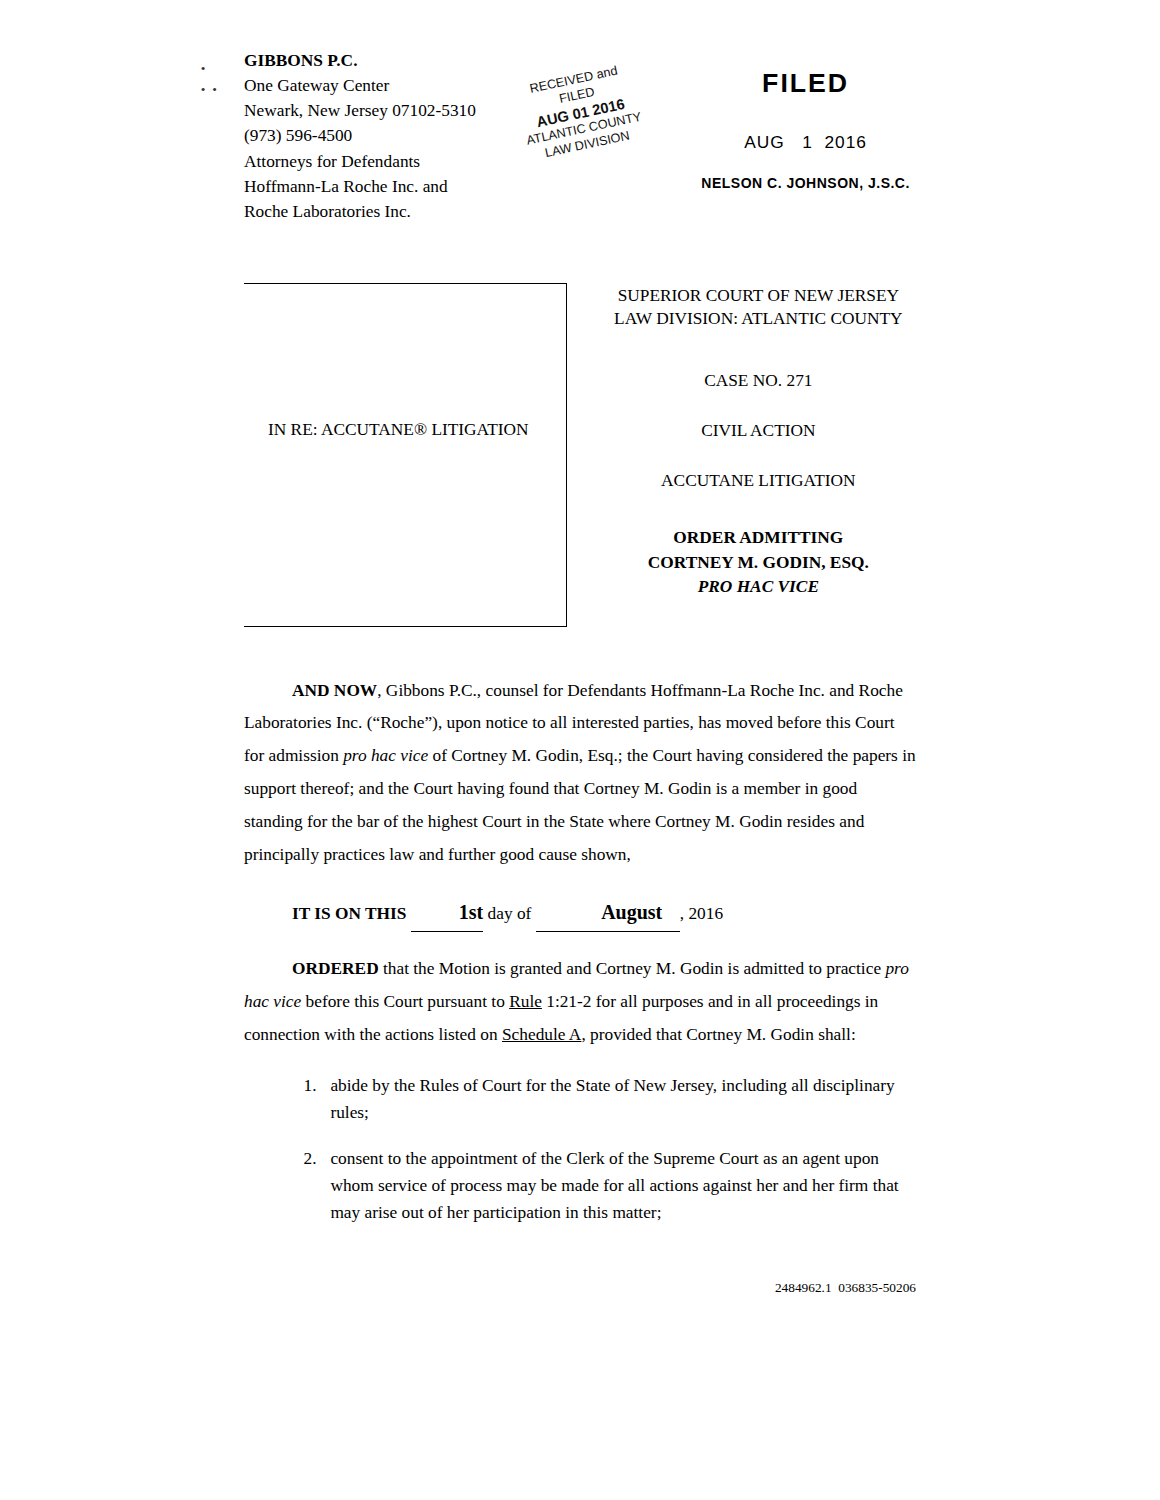•
• •
RECEIVED and
FILED
AUG 01 2016
ATLANTIC COUNTY
LAW DIVISION
FILED
AUG 1 2016
NELSON C. JOHNSON, J.S.C.
GIBBONS P.C.
One Gateway Center
Newark, New Jersey 07102-5310
(973) 596-4500
Attorneys for Defendants
Hoffmann-La Roche Inc. and
Roche Laboratories Inc.
| IN RE: ACCUTANE® LITIGATION | SUPERIOR COURT OF NEW JERSEY LAW DIVISION: ATLANTIC COUNTY CASE NO. 271 CIVIL ACTION ACCUTANE LITIGATION ORDER ADMITTING CORTNEY M. GODIN, ESQ. PRO HAC VICE |
AND NOW, Gibbons P.C., counsel for Defendants Hoffmann-La Roche Inc. and Roche Laboratories Inc. (“Roche”), upon notice to all interested parties, has moved before this Court for admission pro hac vice of Cortney M. Godin, Esq.; the Court having considered the papers in support thereof; and the Court having found that Cortney M. Godin is a member in good standing for the bar of the highest Court in the State where Cortney M. Godin resides and principally practices law and further good cause shown,
IT IS ON THIS 1st day of August, 2016
ORDERED that the Motion is granted and Cortney M. Godin is admitted to practice pro hac vice before this Court pursuant to Rule 1:21-2 for all purposes and in all proceedings in connection with the actions listed on Schedule A, provided that Cortney M. Godin shall:
abide by the Rules of Court for the State of New Jersey, including all disciplinary rules;
consent to the appointment of the Clerk of the Supreme Court as an agent upon whom service of process may be made for all actions against her and her firm that may arise out of her participation in this matter;
2484962.1 036835-50206